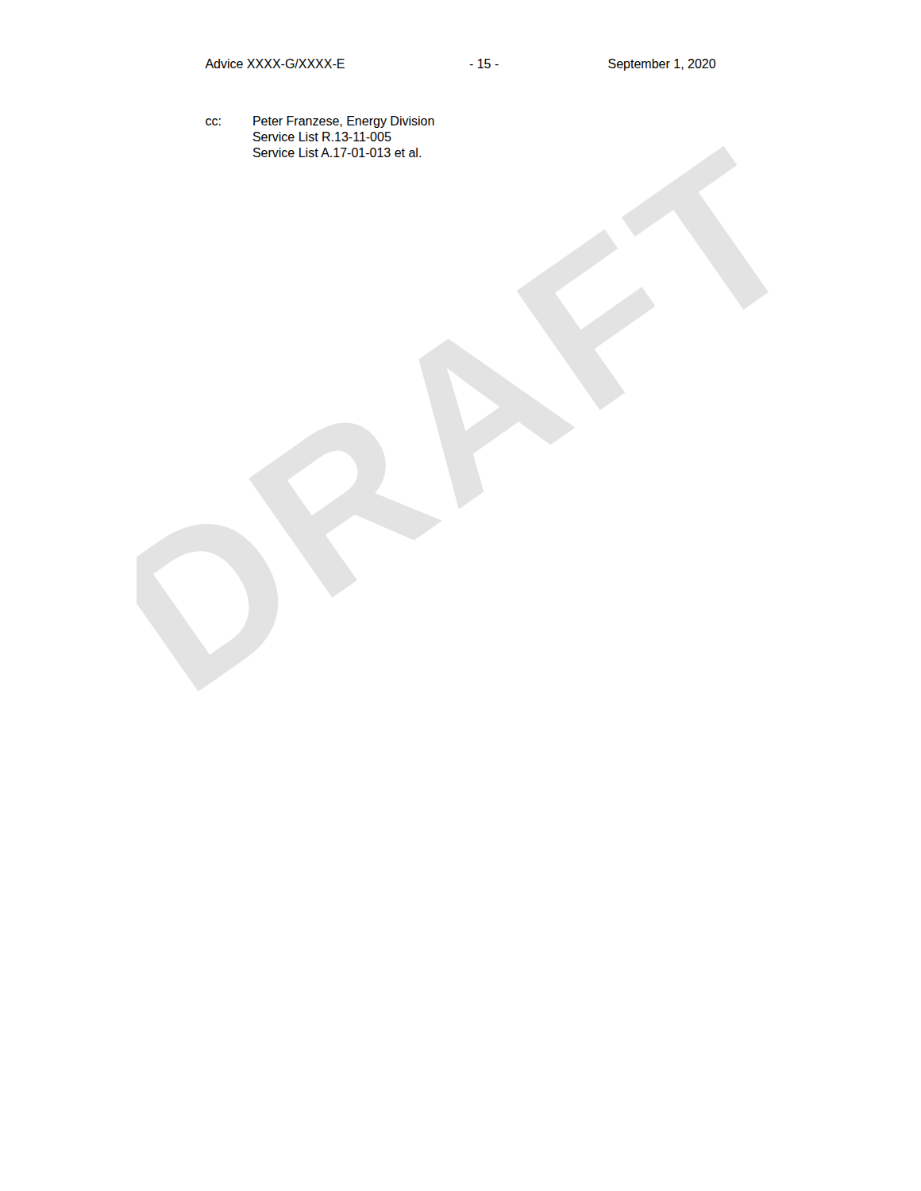DRAFT
Advice XXXX-G/XXXX-E
- 15 -
September 1, 2020
cc:
Peter Franzese, Energy Division
Service List R.13-11-005
Service List A.17-01-013 et al.